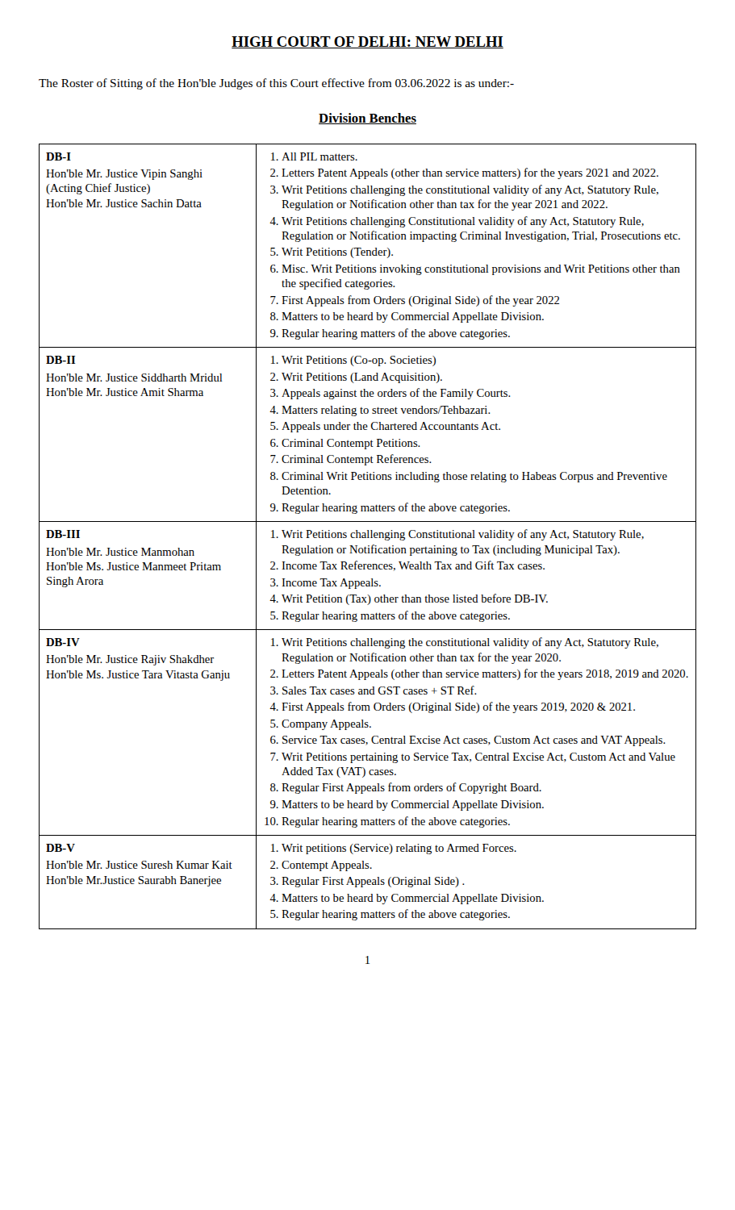HIGH COURT OF DELHI: NEW DELHI
The Roster of Sitting of the Hon'ble Judges of this Court effective from 03.06.2022 is as under:-
Division Benches
| DB-I Hon'ble Mr. Justice Vipin Sanghi (Acting Chief Justice) Hon'ble Mr. Justice Sachin Datta | All PIL matters. Letters Patent Appeals (other than service matters) for the years 2021 and 2022. Writ Petitions challenging the constitutional validity of any Act, Statutory Rule, Regulation or Notification other than tax for the year 2021 and 2022. Writ Petitions challenging Constitutional validity of any Act, Statutory Rule, Regulation or Notification impacting Criminal Investigation, Trial, Prosecutions etc. Writ Petitions (Tender). Misc. Writ Petitions invoking constitutional provisions and Writ Petitions other than the specified categories. First Appeals from Orders (Original Side) of the year 2022 Matters to be heard by Commercial Appellate Division. Regular hearing matters of the above categories. |
| DB-II Hon'ble Mr. Justice Siddharth Mridul Hon'ble Mr. Justice Amit Sharma | Writ Petitions (Co-op. Societies) Writ Petitions (Land Acquisition). Appeals against the orders of the Family Courts. Matters relating to street vendors/Tehbazari. Appeals under the Chartered Accountants Act. Criminal Contempt Petitions. Criminal Contempt References. Criminal Writ Petitions including those relating to Habeas Corpus and Preventive Detention. Regular hearing matters of the above categories. |
| DB-III Hon'ble Mr. Justice Manmohan Hon'ble Ms. Justice Manmeet Pritam Singh Arora | Writ Petitions challenging Constitutional validity of any Act, Statutory Rule, Regulation or Notification pertaining to Tax (including Municipal Tax). Income Tax References, Wealth Tax and Gift Tax cases. Income Tax Appeals. Writ Petition (Tax) other than those listed before DB-IV. Regular hearing matters of the above categories. |
| DB-IV Hon'ble Mr. Justice Rajiv Shakdher Hon'ble Ms. Justice Tara Vitasta Ganju | Writ Petitions challenging the constitutional validity of any Act, Statutory Rule, Regulation or Notification other than tax for the year 2020. Letters Patent Appeals (other than service matters) for the years 2018, 2019 and 2020. Sales Tax cases and GST cases + ST Ref. First Appeals from Orders (Original Side) of the years 2019, 2020 & 2021. Company Appeals. Service Tax cases, Central Excise Act cases, Custom Act cases and VAT Appeals. Writ Petitions pertaining to Service Tax, Central Excise Act, Custom Act and Value Added Tax (VAT) cases. Regular First Appeals from orders of Copyright Board. Matters to be heard by Commercial Appellate Division. Regular hearing matters of the above categories. |
| DB-V Hon'ble Mr. Justice Suresh Kumar Kait Hon'ble Mr.Justice Saurabh Banerjee | Writ petitions (Service) relating to Armed Forces. Contempt Appeals. Regular First Appeals (Original Side) . Matters to be heard by Commercial Appellate Division. Regular hearing matters of the above categories. |
1